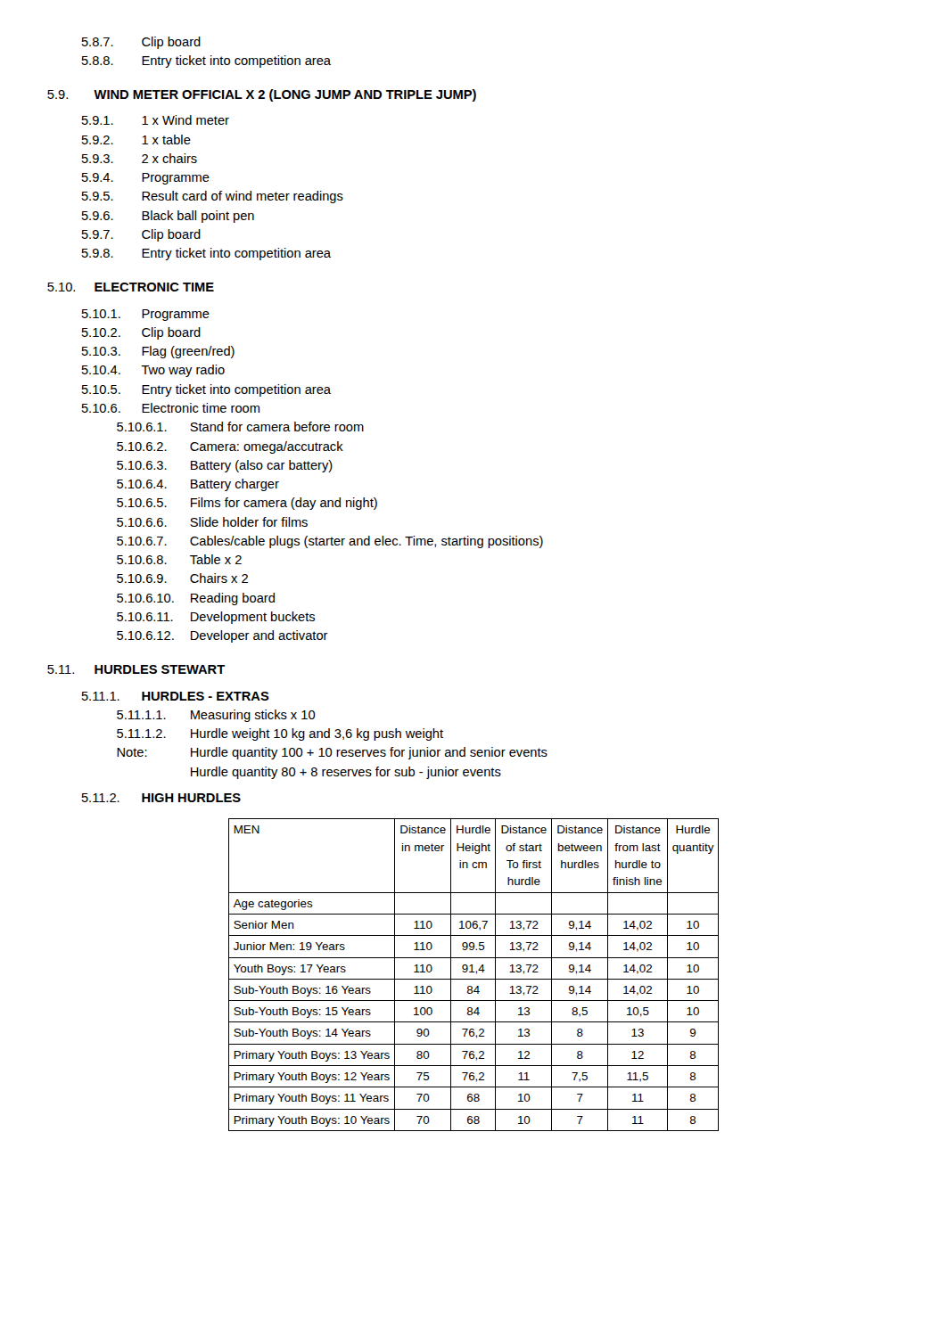5.8.7. Clip board
5.8.8. Entry ticket into competition area
5.9. Wind meter official x 2 (long jump and triple jump)
5.9.1. 1 x Wind meter
5.9.2. 1 x table
5.9.3. 2 x chairs
5.9.4. Programme
5.9.5. Result card of wind meter readings
5.9.6. Black ball point pen
5.9.7. Clip board
5.9.8. Entry ticket into competition area
5.10. Electronic time
5.10.1. Programme
5.10.2. Clip board
5.10.3. Flag (green/red)
5.10.4. Two way radio
5.10.5. Entry ticket into competition area
5.10.6. Electronic time room
5.10.6.1. Stand for camera before room
5.10.6.2. Camera: omega/accutrack
5.10.6.3. Battery (also car battery)
5.10.6.4. Battery charger
5.10.6.5. Films for camera (day and night)
5.10.6.6. Slide holder for films
5.10.6.7. Cables/cable plugs (starter and elec. Time, starting positions)
5.10.6.8. Table x 2
5.10.6.9. Chairs x 2
5.10.6.10. Reading board
5.10.6.11. Development buckets
5.10.6.12. Developer and activator
5.11. Hurdles stewart
5.11.1. Hurdles - extras
5.11.1.1. Measuring sticks x 10
5.11.1.2. Hurdle weight 10 kg and 3,6 kg push weight
Note: Hurdle quantity 100 + 10 reserves for junior and senior events
Hurdle quantity 80 + 8 reserves for sub - junior events
5.11.2. High hurdles
| MEN | Distance in meter | Hurdle Height in cm | Distance of start To first hurdle | Distance between hurdles | Distance from last hurdle to finish line | Hurdle quantity |
| --- | --- | --- | --- | --- | --- | --- |
| Age categories | | | | | | |
| Senior Men | 110 | 106,7 | 13,72 | 9,14 | 14,02 | 10 |
| Junior Men: 19 Years | 110 | 99.5 | 13,72 | 9,14 | 14,02 | 10 |
| Youth Boys: 17 Years | 110 | 91,4 | 13,72 | 9,14 | 14,02 | 10 |
| Sub-Youth Boys: 16 Years | 110 | 84 | 13,72 | 9,14 | 14,02 | 10 |
| Sub-Youth Boys: 15 Years | 100 | 84 | 13 | 8,5 | 10,5 | 10 |
| Sub-Youth Boys: 14 Years | 90 | 76,2 | 13 | 8 | 13 | 9 |
| Primary Youth Boys: 13 Years | 80 | 76,2 | 12 | 8 | 12 | 8 |
| Primary Youth Boys: 12 Years | 75 | 76,2 | 11 | 7,5 | 11,5 | 8 |
| Primary Youth Boys: 11 Years | 70 | 68 | 10 | 7 | 11 | 8 |
| Primary Youth Boys: 10 Years | 70 | 68 | 10 | 7 | 11 | 8 |